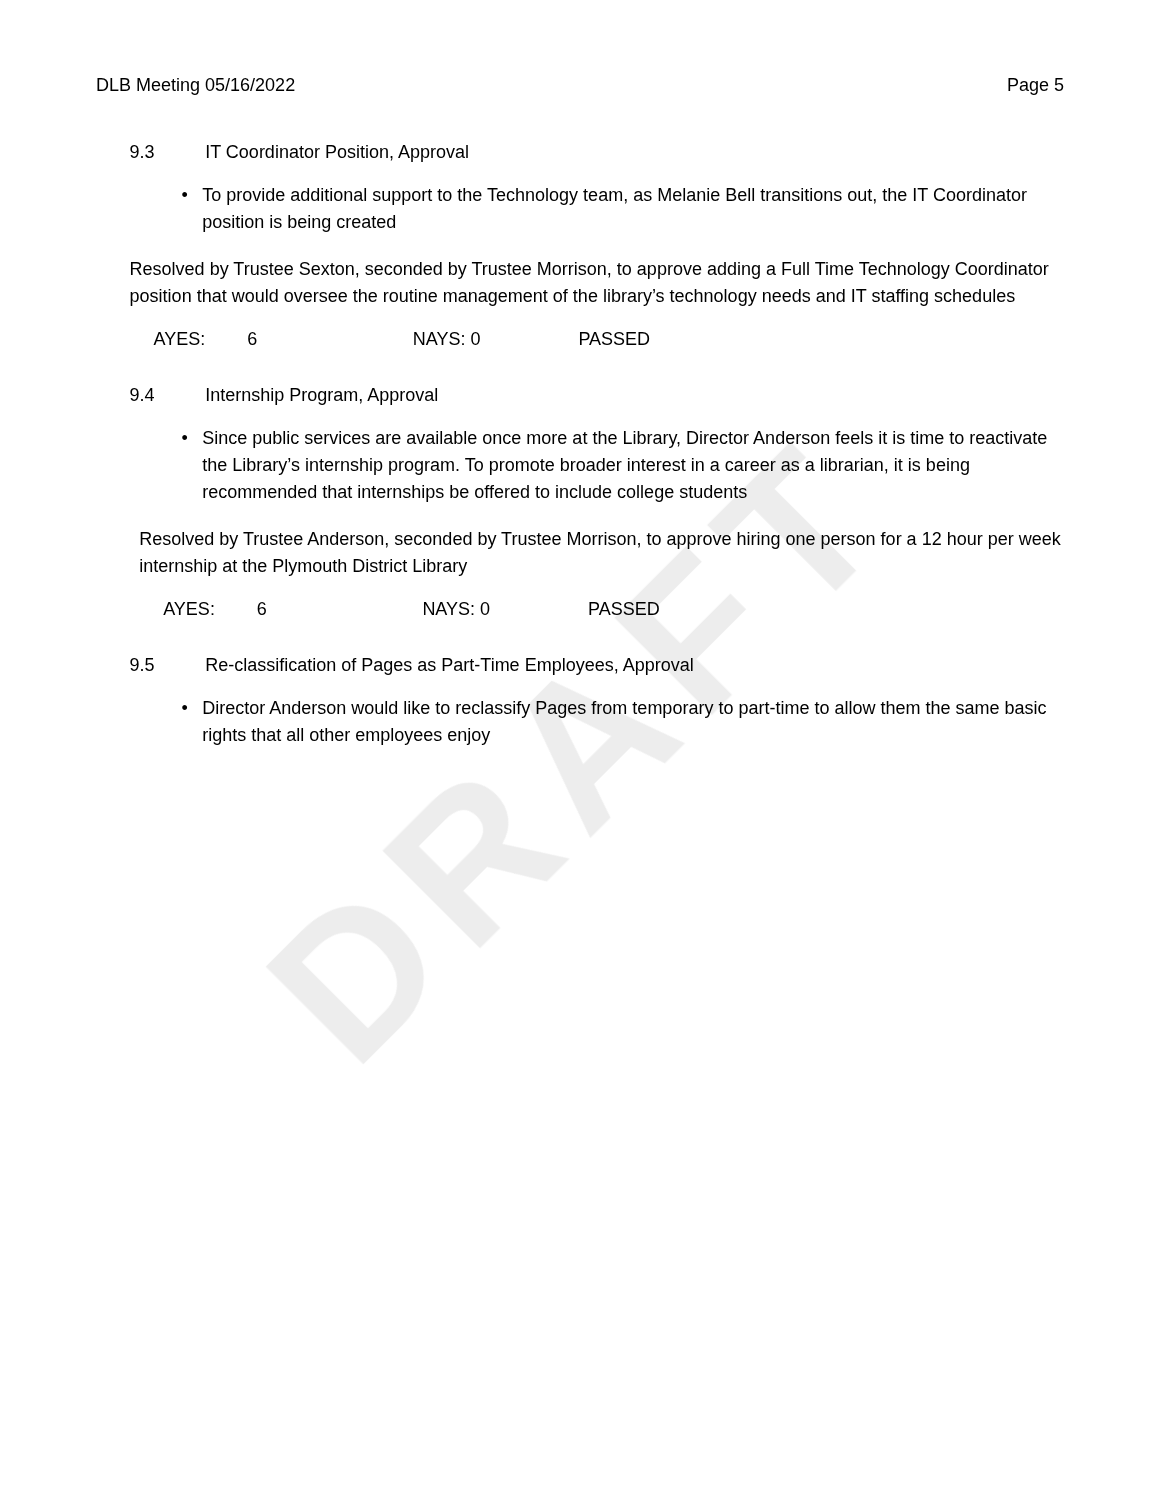DRAFT
DLB Meeting 05/16/2022 Page 5
9.3 IT Coordinator Position, Approval
To provide additional support to the Technology team, as Melanie Bell transitions out, the IT Coordinator position is being created
Resolved by Trustee Sexton, seconded by Trustee Morrison, to approve adding a Full Time Technology Coordinator position that would oversee the routine management of the library’s technology needs and IT staffing schedules
AYES: 6 NAYS: 0 PASSED
9.4 Internship Program, Approval
Since public services are available once more at the Library, Director Anderson feels it is time to reactivate the Library’s internship program. To promote broader interest in a career as a librarian, it is being recommended that internships be offered to include college students
Resolved by Trustee Anderson, seconded by Trustee Morrison, to approve hiring one person for a 12 hour per week internship at the Plymouth District Library
AYES: 6 NAYS: 0 PASSED
9.5 Re-classification of Pages as Part-Time Employees, Approval
Director Anderson would like to reclassify Pages from temporary to part-time to allow them the same basic rights that all other employees enjoy